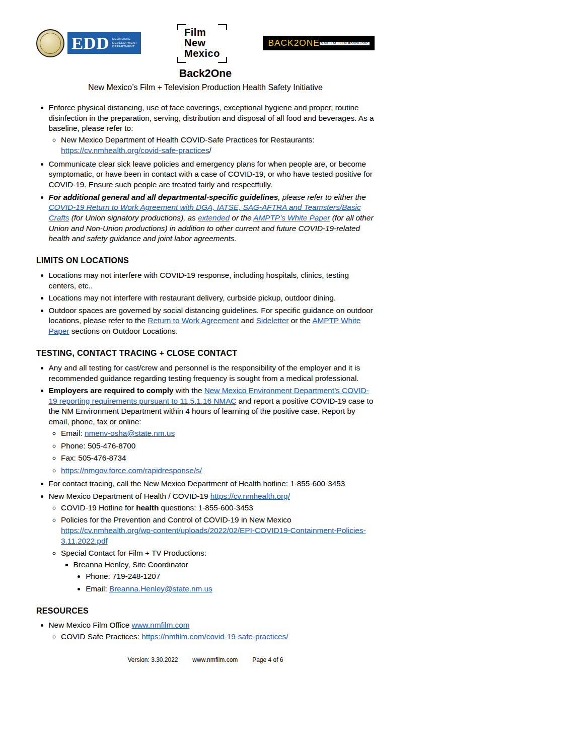EDD Economic
Development
Department
Film
New
Mexico
BACK
2ONE
NMFILM.COM #back2one
Back2One
New Mexico’s Film + Television Production Health Safety Initiative
Enforce physical distancing, use of face coverings, exceptional hygiene and proper, routine disinfection in the preparation, serving, distribution and disposal of all food and beverages. As a baseline, please refer to:
New Mexico Department of Health COVID-Safe Practices for Restaurants: https://cv.nmhealth.org/covid-safe-practices/
Communicate clear sick leave policies and emergency plans for when people are, or become symptomatic, or have been in contact with a case of COVID-19, or who have tested positive for COVID-19. Ensure such people are treated fairly and respectfully.
For additional general and all departmental-specific guidelines, please refer to either the COVID-19 Return to Work Agreement with DGA, IATSE, SAG-AFTRA and Teamsters/Basic Crafts (for Union signatory productions), as extended or the AMPTP’s White Paper (for all other Union and Non-Union productions) in addition to other current and future COVID-19-related health and safety guidance and joint labor agreements.
LIMITS ON LOCATIONS
Locations may not interfere with COVID-19 response, including hospitals, clinics, testing centers, etc..
Locations may not interfere with restaurant delivery, curbside pickup, outdoor dining.
Outdoor spaces are governed by social distancing guidelines. For specific guidance on outdoor locations, please refer to the Return to Work Agreement and Sideletter or the AMPTP White Paper sections on Outdoor Locations.
TESTING, CONTACT TRACING + CLOSE CONTACT
Any and all testing for cast/crew and personnel is the responsibility of the employer and it is recommended guidance regarding testing frequency is sought from a medical professional.
Employers are required to comply with the New Mexico Environment Department’s COVID-19 reporting requirements pursuant to 11.5.1.16 NMAC and report a positive COVID-19 case to the NM Environment Department within 4 hours of learning of the positive case. Report by email, phone, fax or online:
Email: nmenv-osha@state.nm.us
Phone: 505-476-8700
Fax: 505-476-8734
https://nmgov.force.com/rapidresponse/s/
For contact tracing, call the New Mexico Department of Health hotline: 1-855-600-3453
New Mexico Department of Health / COVID-19 https://cv.nmhealth.org/
COVID-19 Hotline for health questions: 1-855-600-3453
Policies for the Prevention and Control of COVID-19 in New Mexico https://cv.nmhealth.org/wp-content/uploads/2022/02/EPI-COVID19-Containment-Policies-3.11.2022.pdf
Special Contact for Film + TV Productions:
Breanna Henley, Site Coordinator
Phone: 719-248-1207
Email: Breanna.Henley@state.nm.us
RESOURCES
New Mexico Film Office www.nmfilm.com
COVID Safe Practices: https://nmfilm.com/covid-19-safe-practices/
Version: 3.30.2022 www.nmfilm.com Page 4 of 6